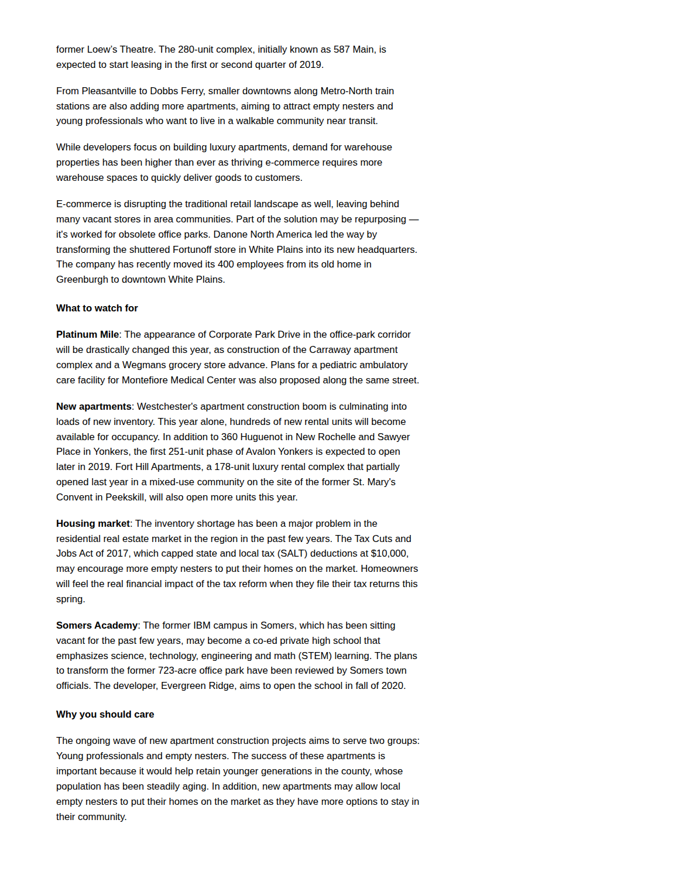former Loew’s Theatre. The 280-unit complex, initially known as 587 Main, is expected to start leasing in the first or second quarter of 2019.
From Pleasantville to Dobbs Ferry, smaller downtowns along Metro-North train stations are also adding more apartments, aiming to attract empty nesters and young professionals who want to live in a walkable community near transit.
While developers focus on building luxury apartments, demand for warehouse properties has been higher than ever as thriving e-commerce requires more warehouse spaces to quickly deliver goods to customers.
E-commerce is disrupting the traditional retail landscape as well, leaving behind many vacant stores in area communities. Part of the solution may be repurposing — it's worked for obsolete office parks. Danone North America led the way by transforming the shuttered Fortunoff store in White Plains into its new headquarters. The company has recently moved its 400 employees from its old home in Greenburgh to downtown White Plains.
What to watch for
Platinum Mile: The appearance of Corporate Park Drive in the office-park corridor will be drastically changed this year, as construction of the Carraway apartment complex and a Wegmans grocery store advance. Plans for a pediatric ambulatory care facility for Montefiore Medical Center was also proposed along the same street.
New apartments: Westchester's apartment construction boom is culminating into loads of new inventory. This year alone, hundreds of new rental units will become available for occupancy. In addition to 360 Huguenot in New Rochelle and Sawyer Place in Yonkers, the first 251-unit phase of Avalon Yonkers is expected to open later in 2019. Fort Hill Apartments, a 178-unit luxury rental complex that partially opened last year in a mixed-use community on the site of the former St. Mary's Convent in Peekskill, will also open more units this year.
Housing market: The inventory shortage has been a major problem in the residential real estate market in the region in the past few years. The Tax Cuts and Jobs Act of 2017, which capped state and local tax (SALT) deductions at $10,000, may encourage more empty nesters to put their homes on the market. Homeowners will feel the real financial impact of the tax reform when they file their tax returns this spring.
Somers Academy: The former IBM campus in Somers, which has been sitting vacant for the past few years, may become a co-ed private high school that emphasizes science, technology, engineering and math (STEM) learning. The plans to transform the former 723-acre office park have been reviewed by Somers town officials. The developer, Evergreen Ridge, aims to open the school in fall of 2020.
Why you should care
The ongoing wave of new apartment construction projects aims to serve two groups: Young professionals and empty nesters. The success of these apartments is important because it would help retain younger generations in the county, whose population has been steadily aging. In addition, new apartments may allow local empty nesters to put their homes on the market as they have more options to stay in their community.